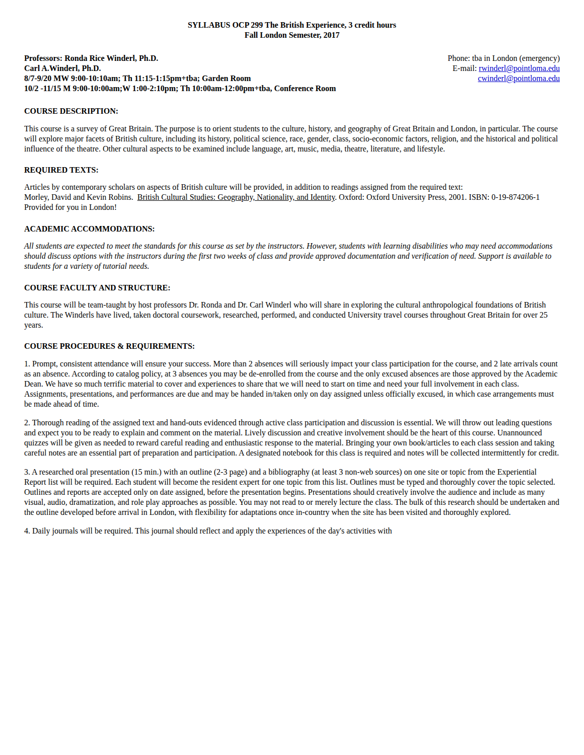SYLLABUS OCP 299 The British Experience, 3 credit hours
Fall London Semester, 2017
| Professors: Ronda Rice Winderl, Ph.D. | Phone: tba in London (emergency) |
| Carl A.Winderl, Ph.D. | E-mail: rwinderl@pointloma.edu |
| 8/7-9/20 MW 9:00-10:10am; Th 11:15-1:15pm+tba; Garden Room | cwinderl@pointloma.edu |
| 10/2 -11/15 M 9:00-10:00am;W 1:00-2:10pm; Th 10:00am-12:00pm+tba, Conference Room |
COURSE DESCRIPTION:
This course is a survey of Great Britain. The purpose is to orient students to the culture, history, and geography of Great Britain and London, in particular. The course will explore major facets of British culture, including its history, political science, race, gender, class, socio-economic factors, religion, and the historical and political influence of the theatre. Other cultural aspects to be examined include language, art, music, media, theatre, literature, and lifestyle.
REQUIRED TEXTS:
Articles by contemporary scholars on aspects of British culture will be provided, in addition to readings assigned from the required text:
Morley, David and Kevin Robins. British Cultural Studies: Geography, Nationality, and Identity. Oxford: Oxford University Press, 2001. ISBN: 0-19-874206-1 Provided for you in London!
ACADEMIC ACCOMMODATIONS:
All students are expected to meet the standards for this course as set by the instructors. However, students with learning disabilities who may need accommodations should discuss options with the instructors during the first two weeks of class and provide approved documentation and verification of need. Support is available to students for a variety of tutorial needs.
COURSE FACULTY AND STRUCTURE:
This course will be team-taught by host professors Dr. Ronda and Dr. Carl Winderl who will share in exploring the cultural anthropological foundations of British culture. The Winderls have lived, taken doctoral coursework, researched, performed, and conducted University travel courses throughout Great Britain for over 25 years.
COURSE PROCEDURES & REQUIREMENTS:
1. Prompt, consistent attendance will ensure your success. More than 2 absences will seriously impact your class participation for the course, and 2 late arrivals count as an absence. According to catalog policy, at 3 absences you may be de-enrolled from the course and the only excused absences are those approved by the Academic Dean. We have so much terrific material to cover and experiences to share that we will need to start on time and need your full involvement in each class. Assignments, presentations, and performances are due and may be handed in/taken only on day assigned unless officially excused, in which case arrangements must be made ahead of time.
2. Thorough reading of the assigned text and hand-outs evidenced through active class participation and discussion is essential. We will throw out leading questions and expect you to be ready to explain and comment on the material. Lively discussion and creative involvement should be the heart of this course. Unannounced quizzes will be given as needed to reward careful reading and enthusiastic response to the material. Bringing your own book/articles to each class session and taking careful notes are an essential part of preparation and participation. A designated notebook for this class is required and notes will be collected intermittently for credit.
3. A researched oral presentation (15 min.) with an outline (2-3 page) and a bibliography (at least 3 non-web sources) on one site or topic from the Experiential Report list will be required. Each student will become the resident expert for one topic from this list. Outlines must be typed and thoroughly cover the topic selected. Outlines and reports are accepted only on date assigned, before the presentation begins. Presentations should creatively involve the audience and include as many visual, audio, dramatization, and role play approaches as possible. You may not read to or merely lecture the class. The bulk of this research should be undertaken and the outline developed before arrival in London, with flexibility for adaptations once in-country when the site has been visited and thoroughly explored.
4. Daily journals will be required. This journal should reflect and apply the experiences of the day's activities with